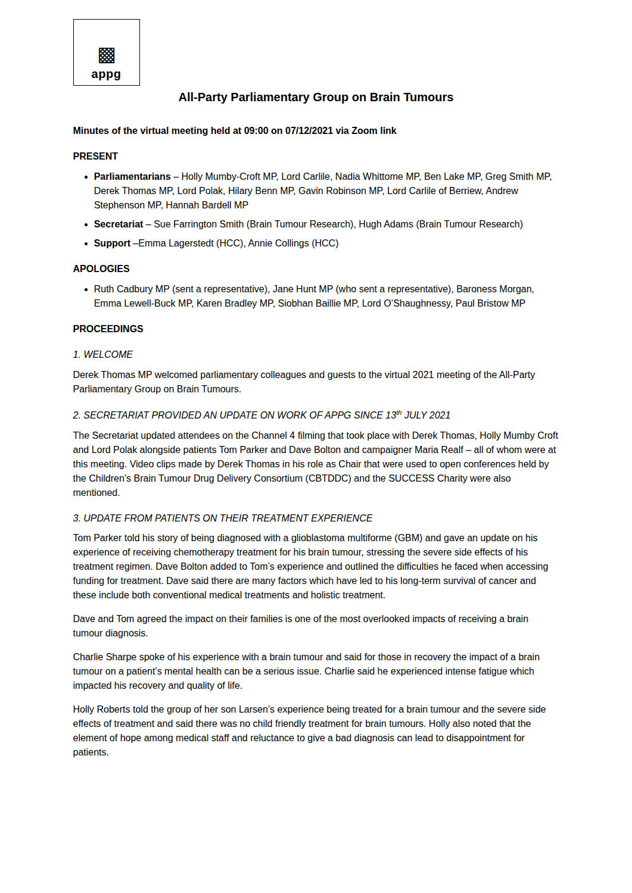▩
appg
All-Party Parliamentary Group on Brain Tumours
Minutes of the virtual meeting held at 09:00 on 07/12/2021 via Zoom link
PRESENT
Parliamentarians – Holly Mumby-Croft MP, Lord Carlile, Nadia Whittome MP, Ben Lake MP, Greg Smith MP, Derek Thomas MP, Lord Polak, Hilary Benn MP, Gavin Robinson MP, Lord Carlile of Berriew, Andrew Stephenson MP, Hannah Bardell MP
Secretariat – Sue Farrington Smith (Brain Tumour Research), Hugh Adams (Brain Tumour Research)
Support –Emma Lagerstedt (HCC), Annie Collings (HCC)
APOLOGIES
Ruth Cadbury MP (sent a representative), Jane Hunt MP (who sent a representative), Baroness Morgan, Emma Lewell-Buck MP, Karen Bradley MP, Siobhan Baillie MP, Lord O’Shaughnessy, Paul Bristow MP
PROCEEDINGS
1. WELCOME
Derek Thomas MP welcomed parliamentary colleagues and guests to the virtual 2021 meeting of the All-Party Parliamentary Group on Brain Tumours.
2. SECRETARIAT PROVIDED AN UPDATE ON WORK OF APPG SINCE 13th JULY 2021
The Secretariat updated attendees on the Channel 4 filming that took place with Derek Thomas, Holly Mumby Croft and Lord Polak alongside patients Tom Parker and Dave Bolton and campaigner Maria Realf – all of whom were at this meeting. Video clips made by Derek Thomas in his role as Chair that were used to open conferences held by the Children’s Brain Tumour Drug Delivery Consortium (CBTDDC) and the SUCCESS Charity were also mentioned.
3. UPDATE FROM PATIENTS ON THEIR TREATMENT EXPERIENCE
Tom Parker told his story of being diagnosed with a glioblastoma multiforme (GBM) and gave an update on his experience of receiving chemotherapy treatment for his brain tumour, stressing the severe side effects of his treatment regimen. Dave Bolton added to Tom’s experience and outlined the difficulties he faced when accessing funding for treatment. Dave said there are many factors which have led to his long-term survival of cancer and these include both conventional medical treatments and holistic treatment.
Dave and Tom agreed the impact on their families is one of the most overlooked impacts of receiving a brain tumour diagnosis.
Charlie Sharpe spoke of his experience with a brain tumour and said for those in recovery the impact of a brain tumour on a patient’s mental health can be a serious issue. Charlie said he experienced intense fatigue which impacted his recovery and quality of life.
Holly Roberts told the group of her son Larsen’s experience being treated for a brain tumour and the severe side effects of treatment and said there was no child friendly treatment for brain tumours. Holly also noted that the element of hope among medical staff and reluctance to give a bad diagnosis can lead to disappointment for patients.